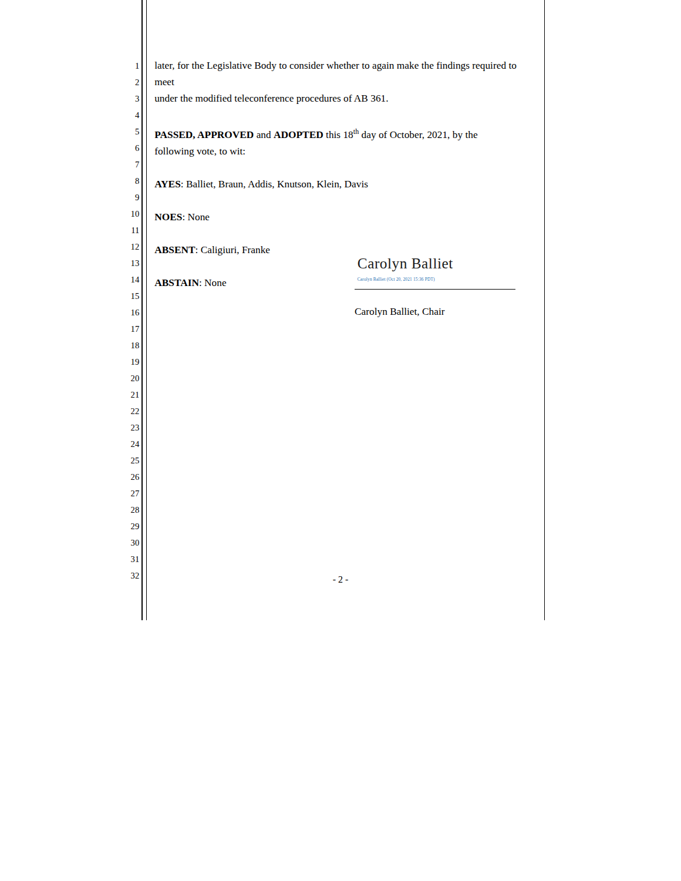1
2
3
4
5
6
7
8
9
10
11
12
13
14
15
16
17
18
19
20
21
22
23
24
25
26
27
28
29
30
31
32
later, for the Legislative Body to consider whether to again make the findings required to meet
under the modified teleconference procedures of AB 361.
PASSED, APPROVED and ADOPTED this 18th day of October, 2021, by the
following vote, to wit:
AYES: Balliet, Braun, Addis, Knutson, Klein, Davis
NOES: None
ABSENT: Caligiuri, Franke
ABSTAIN: None
Carolyn Balliet
Carolyn Balliet (Oct 20, 2021 15:36 PDT)
Carolyn Balliet, Chair
- 2 -